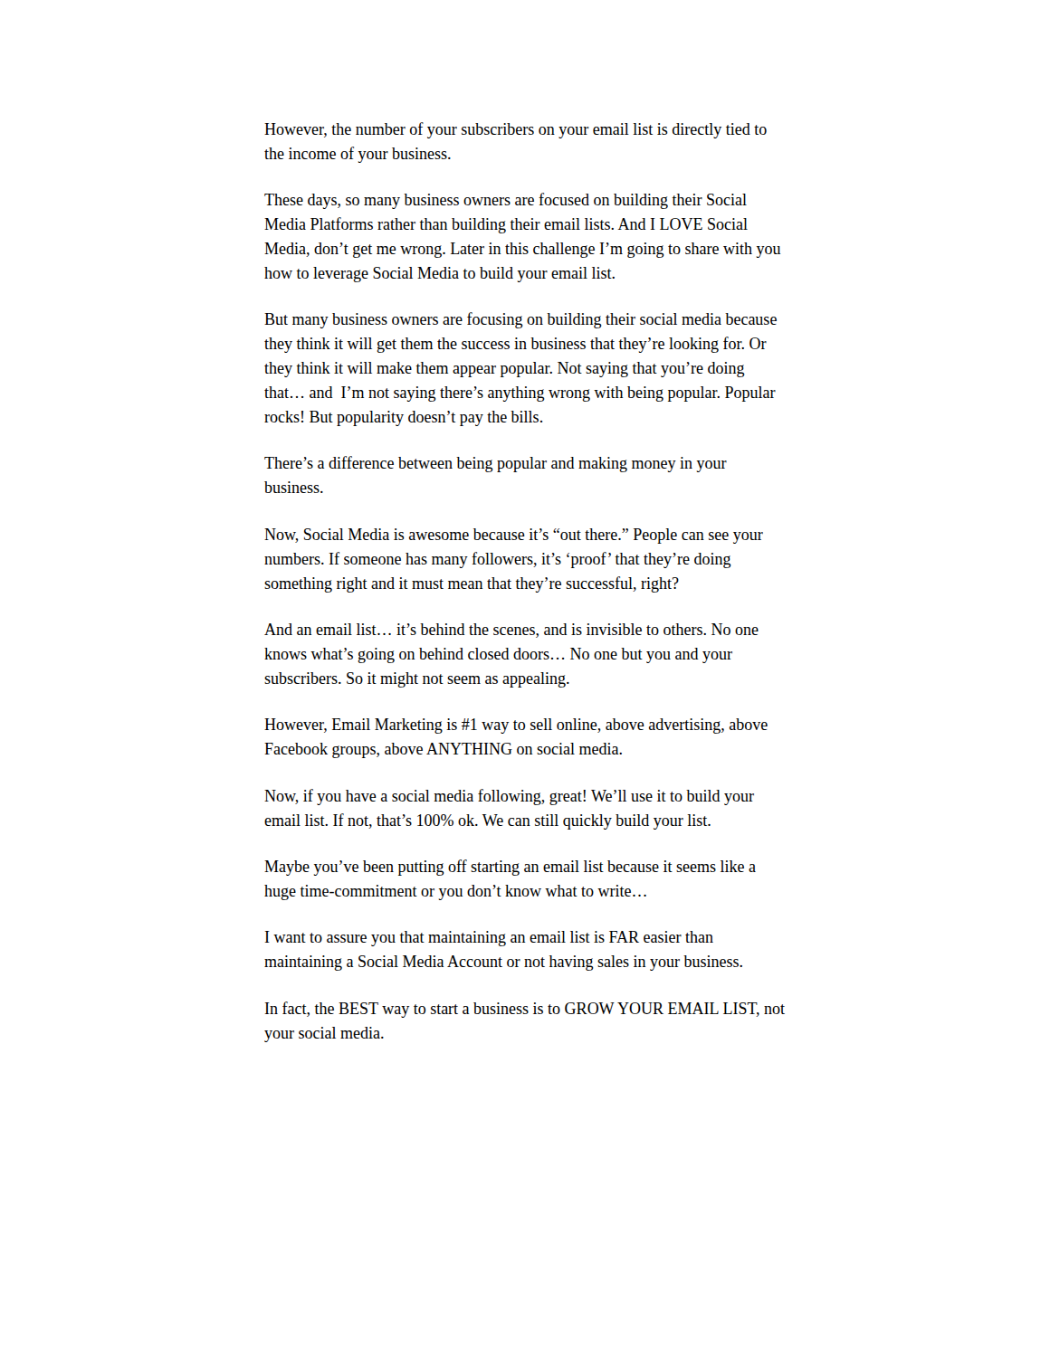However, the number of your subscribers on your email list is directly tied to the income of your business.
These days, so many business owners are focused on building their Social Media Platforms rather than building their email lists. And I LOVE Social Media, don’t get me wrong. Later in this challenge I’m going to share with you how to leverage Social Media to build your email list.
But many business owners are focusing on building their social media because they think it will get them the success in business that they’re looking for. Or they think it will make them appear popular. Not saying that you’re doing that… and I’m not saying there’s anything wrong with being popular. Popular rocks! But popularity doesn’t pay the bills.
There’s a difference between being popular and making money in your business.
Now, Social Media is awesome because it’s “out there.” People can see your numbers. If someone has many followers, it’s ‘proof’ that they’re doing something right and it must mean that they’re successful, right?
And an email list… it’s behind the scenes, and is invisible to others. No one knows what’s going on behind closed doors… No one but you and your subscribers. So it might not seem as appealing.
However, Email Marketing is #1 way to sell online, above advertising, above Facebook groups, above ANYTHING on social media.
Now, if you have a social media following, great! We’ll use it to build your email list. If not, that’s 100% ok. We can still quickly build your list.
Maybe you’ve been putting off starting an email list because it seems like a huge time-commitment or you don’t know what to write…
I want to assure you that maintaining an email list is FAR easier than maintaining a Social Media Account or not having sales in your business.
In fact, the BEST way to start a business is to GROW YOUR EMAIL LIST, not your social media.